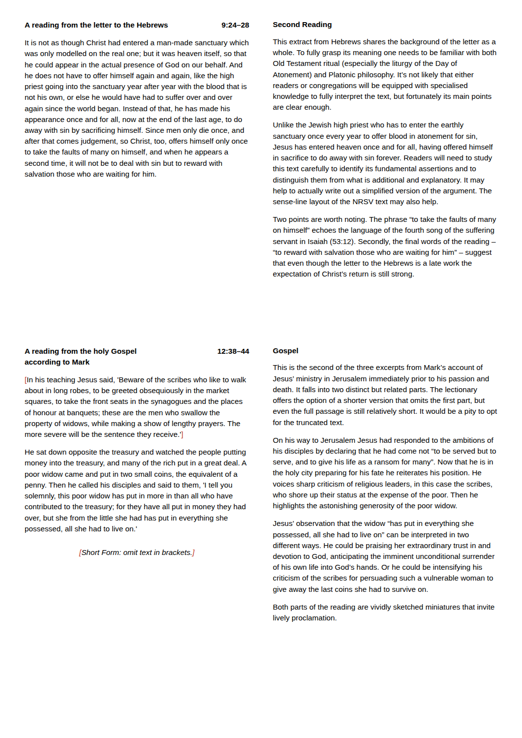A reading from the letter to the Hebrews 9:24–28
It is not as though Christ had entered a man-made sanctuary which was only modelled on the real one; but it was heaven itself, so that he could appear in the actual presence of God on our behalf. And he does not have to offer himself again and again, like the high priest going into the sanctuary year after year with the blood that is not his own, or else he would have had to suffer over and over again since the world began. Instead of that, he has made his appearance once and for all, now at the end of the last age, to do away with sin by sacrificing himself. Since men only die once, and after that comes judgement, so Christ, too, offers himself only once to take the faults of many on himself, and when he appears a second time, it will not be to deal with sin but to reward with salvation those who are waiting for him.
Second Reading
This extract from Hebrews shares the background of the letter as a whole. To fully grasp its meaning one needs to be familiar with both Old Testament ritual (especially the liturgy of the Day of Atonement) and Platonic philosophy. It’s not likely that either readers or congregations will be equipped with specialised knowledge to fully interpret the text, but fortunately its main points are clear enough.
Unlike the Jewish high priest who has to enter the earthly sanctuary once every year to offer blood in atonement for sin, Jesus has entered heaven once and for all, having offered himself in sacrifice to do away with sin forever. Readers will need to study this text carefully to identify its fundamental assertions and to distinguish them from what is additional and explanatory. It may help to actually write out a simplified version of the argument. The sense-line layout of the NRSV text may also help.
Two points are worth noting. The phrase “to take the faults of many on himself” echoes the language of the fourth song of the suffering servant in Isaiah (53:12). Secondly, the final words of the reading – “to reward with salvation those who are waiting for him” – suggest that even though the letter to the Hebrews is a late work the expectation of Christ’s return is still strong.
A reading from the holy Gospel
according to Mark 12:38–44
[In his teaching Jesus said, 'Beware of the scribes who like to walk about in long robes, to be greeted obsequiously in the market squares, to take the front seats in the synagogues and the places of honour at banquets; these are the men who swallow the property of widows, while making a show of lengthy prayers. The more severe will be the sentence they receive.']
He sat down opposite the treasury and watched the people putting money into the treasury, and many of the rich put in a great deal. A poor widow came and put in two small coins, the equivalent of a penny. Then he called his disciples and said to them, 'I tell you solemnly, this poor widow has put in more in than all who have contributed to the treasury; for they have all put in money they had over, but she from the little she had has put in everything she possessed, all she had to live on.'
[Short Form: omit text in brackets.]
Gospel
This is the second of the three excerpts from Mark’s account of Jesus’ ministry in Jerusalem immediately prior to his passion and death. It falls into two distinct but related parts. The lectionary offers the option of a shorter version that omits the first part, but even the full passage is still relatively short. It would be a pity to opt for the truncated text.
On his way to Jerusalem Jesus had responded to the ambitions of his disciples by declaring that he had come not “to be served but to serve, and to give his life as a ransom for many”. Now that he is in the holy city preparing for his fate he reiterates his position. He voices sharp criticism of religious leaders, in this case the scribes, who shore up their status at the expense of the poor. Then he highlights the astonishing generosity of the poor widow.
Jesus’ observation that the widow “has put in everything she possessed, all she had to live on” can be interpreted in two different ways. He could be praising her extraordinary trust in and devotion to God, anticipating the imminent unconditional surrender of his own life into God’s hands. Or he could be intensifying his criticism of the scribes for persuading such a vulnerable woman to give away the last coins she had to survive on.
Both parts of the reading are vividly sketched miniatures that invite lively proclamation.